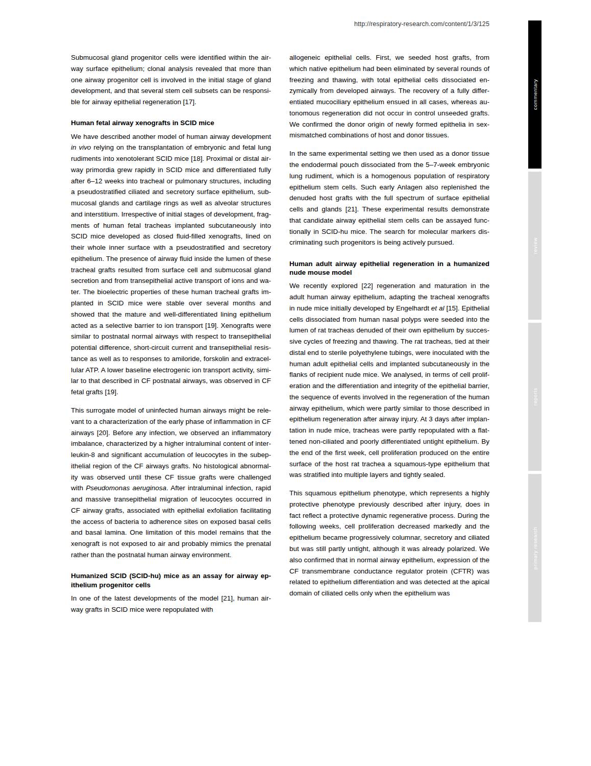http://respiratory-research.com/content/1/3/125
Submucosal gland progenitor cells were identified within the airway surface epithelium; clonal analysis revealed that more than one airway progenitor cell is involved in the initial stage of gland development, and that several stem cell subsets can be responsible for airway epithelial regeneration [17].
Human fetal airway xenografts in SCID mice
We have described another model of human airway development in vivo relying on the transplantation of embryonic and fetal lung rudiments into xenotolerant SCID mice [18]. Proximal or distal airway primordia grew rapidly in SCID mice and differentiated fully after 6–12 weeks into tracheal or pulmonary structures, including a pseudostratified ciliated and secretory surface epithelium, submucosal glands and cartilage rings as well as alveolar structures and interstitium. Irrespective of initial stages of development, fragments of human fetal tracheas implanted subcutaneously into SCID mice developed as closed fluid-filled xenografts, lined on their whole inner surface with a pseudostratified and secretory epithelium. The presence of airway fluid inside the lumen of these tracheal grafts resulted from surface cell and submucosal gland secretion and from transepithelial active transport of ions and water. The bioelectric properties of these human tracheal grafts implanted in SCID mice were stable over several months and showed that the mature and well-differentiated lining epithelium acted as a selective barrier to ion transport [19]. Xenografts were similar to postnatal normal airways with respect to transepithelial potential difference, short-circuit current and transepithelial resistance as well as to responses to amiloride, forskolin and extracellular ATP. A lower baseline electrogenic ion transport activity, similar to that described in CF postnatal airways, was observed in CF fetal grafts [19].
This surrogate model of uninfected human airways might be relevant to a characterization of the early phase of inflammation in CF airways [20]. Before any infection, we observed an inflammatory imbalance, characterized by a higher intraluminal content of interleukin-8 and significant accumulation of leucocytes in the subepithelial region of the CF airways grafts. No histological abnormality was observed until these CF tissue grafts were challenged with Pseudomonas aeruginosa. After intraluminal infection, rapid and massive transepithelial migration of leucocytes occurred in CF airway grafts, associated with epithelial exfoliation facilitating the access of bacteria to adherence sites on exposed basal cells and basal lamina. One limitation of this model remains that the xenograft is not exposed to air and probably mimics the prenatal rather than the postnatal human airway environment.
Humanized SCID (SCID-hu) mice as an assay for airway epithelium progenitor cells
In one of the latest developments of the model [21], human airway grafts in SCID mice were repopulated with
allogeneic epithelial cells. First, we seeded host grafts, from which native epithelium had been eliminated by several rounds of freezing and thawing, with total epithelial cells dissociated enzymically from developed airways. The recovery of a fully differentiated mucociliary epithelium ensued in all cases, whereas autonomous regeneration did not occur in control unseeded grafts. We confirmed the donor origin of newly formed epithelia in sex-mismatched combinations of host and donor tissues.
In the same experimental setting we then used as a donor tissue the endodermal pouch dissociated from the 5–7-week embryonic lung rudiment, which is a homogenous population of respiratory epithelium stem cells. Such early Anlagen also replenished the denuded host grafts with the full spectrum of surface epithelial cells and glands [21]. These experimental results demonstrate that candidate airway epithelial stem cells can be assayed functionally in SCID-hu mice. The search for molecular markers discriminating such progenitors is being actively pursued.
Human adult airway epithelial regeneration in a humanized nude mouse model
We recently explored [22] regeneration and maturation in the adult human airway epithelium, adapting the tracheal xenografts in nude mice initially developed by Engelhardt et al [15]. Epithelial cells dissociated from human nasal polyps were seeded into the lumen of rat tracheas denuded of their own epithelium by successive cycles of freezing and thawing. The rat tracheas, tied at their distal end to sterile polyethylene tubings, were inoculated with the human adult epithelial cells and implanted subcutaneously in the flanks of recipient nude mice. We analysed, in terms of cell proliferation and the differentiation and integrity of the epithelial barrier, the sequence of events involved in the regeneration of the human airway epithelium, which were partly similar to those described in epithelium regeneration after airway injury. At 3 days after implantation in nude mice, tracheas were partly repopulated with a flattened non-ciliated and poorly differentiated untight epithelium. By the end of the first week, cell proliferation produced on the entire surface of the host rat trachea a squamous-type epithelium that was stratified into multiple layers and tightly sealed.
This squamous epithelium phenotype, which represents a highly protective phenotype previously described after injury, does in fact reflect a protective dynamic regenerative process. During the following weeks, cell proliferation decreased markedly and the epithelium became progressively columnar, secretory and ciliated but was still partly untight, although it was already polarized. We also confirmed that in normal airway epithelium, expression of the CF transmembrane conductance regulator protein (CFTR) was related to epithelium differentiation and was detected at the apical domain of ciliated cells only when the epithelium was
commentary
review
reports
primary research